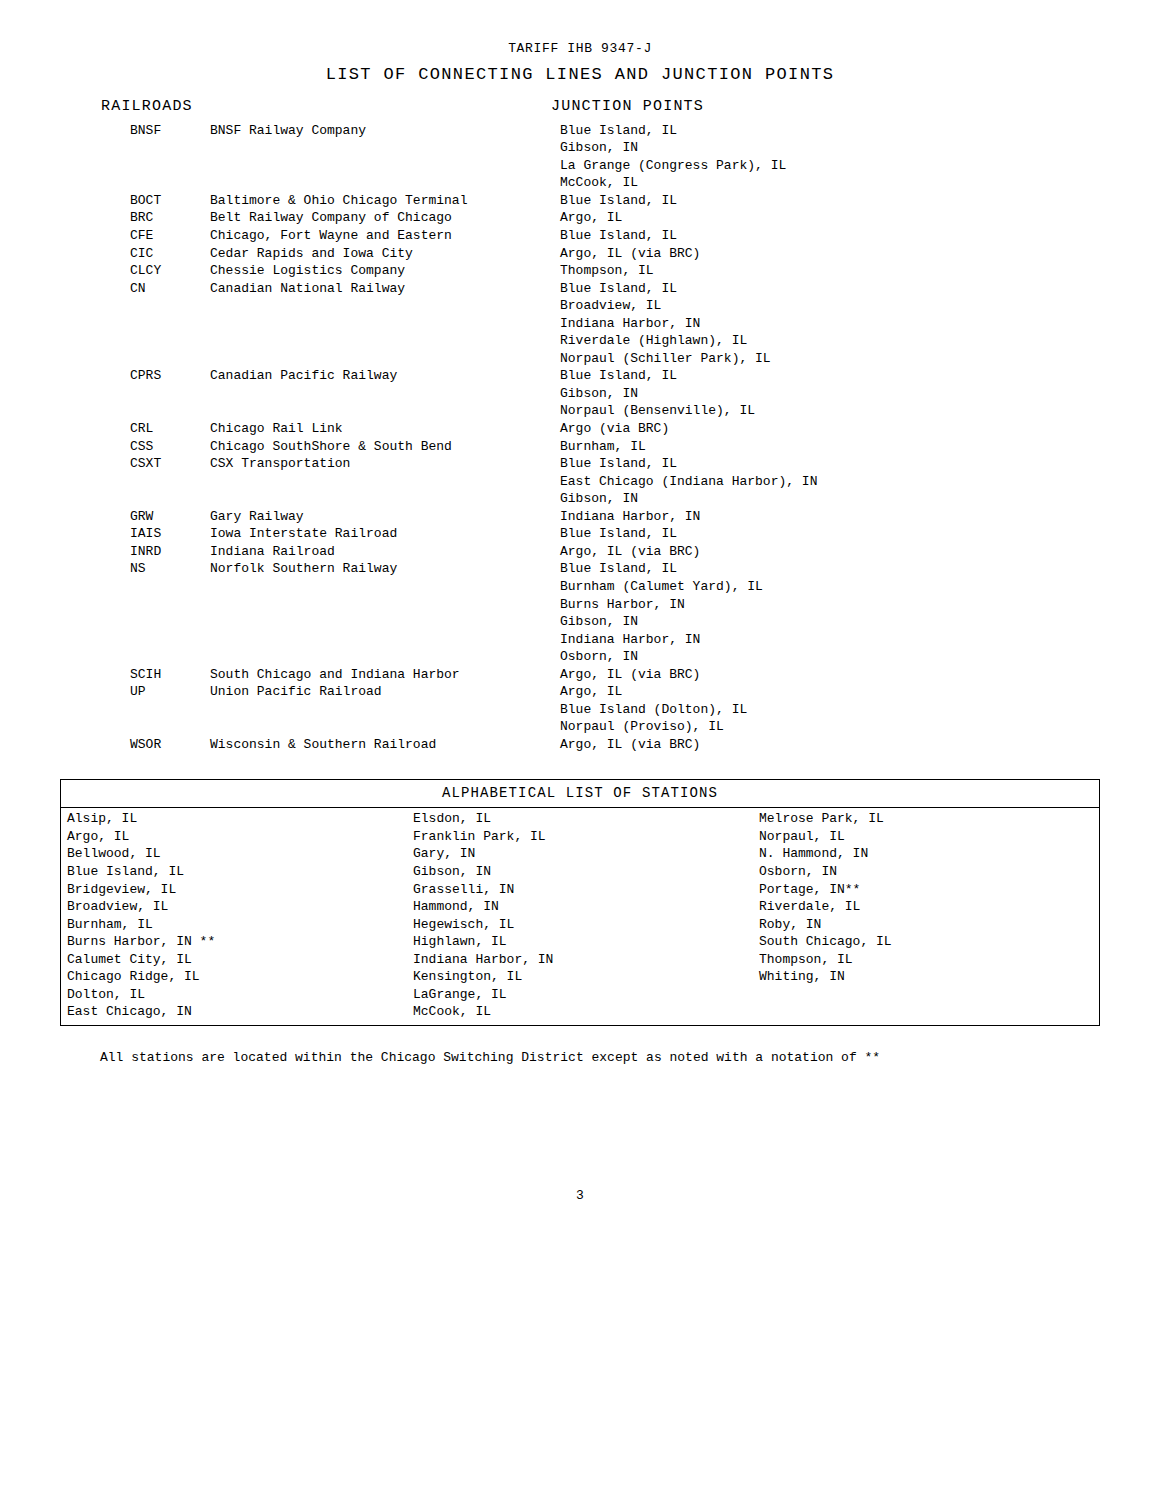TARIFF IHB 9347-J
LIST OF CONNECTING LINES AND JUNCTION POINTS
| RAILROADS | JUNCTION POINTS |
| --- | --- |
| BNSF | BNSF Railway Company | Blue Island, IL Gibson, IN La Grange (Congress Park), IL McCook, IL |
| BOCT | Baltimore & Ohio Chicago Terminal | Blue Island, IL |
| BRC | Belt Railway Company of Chicago | Argo, IL |
| CFE | Chicago, Fort Wayne and Eastern | Blue Island, IL |
| CIC | Cedar Rapids and Iowa City | Argo, IL (via BRC) |
| CLCY | Chessie Logistics Company | Thompson, IL |
| CN | Canadian National Railway | Blue Island, IL Broadview, IL Indiana Harbor, IN Riverdale (Highlawn), IL Norpaul (Schiller Park), IL |
| CPRS | Canadian Pacific Railway | Blue Island, IL Gibson, IN Norpaul (Bensenville), IL |
| CRL | Chicago Rail Link | Argo (via BRC) |
| CSS | Chicago SouthShore & South Bend | Burnham, IL |
| CSXT | CSX Transportation | Blue Island, IL East Chicago (Indiana Harbor), IN Gibson, IN |
| GRW | Gary Railway | Indiana Harbor, IN |
| IAIS | Iowa Interstate Railroad | Blue Island, IL |
| INRD | Indiana Railroad | Argo, IL (via BRC) |
| NS | Norfolk Southern Railway | Blue Island, IL Burnham (Calumet Yard), IL Burns Harbor, IN Gibson, IN Indiana Harbor, IN Osborn, IN |
| SCIH | South Chicago and Indiana Harbor | Argo, IL (via BRC) |
| UP | Union Pacific Railroad | Argo, IL Blue Island (Dolton), IL Norpaul (Proviso), IL |
| WSOR | Wisconsin & Southern Railroad | Argo, IL (via BRC) |
ALPHABETICAL LIST OF STATIONS
| Alsip, IL Argo, IL Bellwood, IL Blue Island, IL Bridgeview, IL Broadview, IL Burnham, IL Burns Harbor, IN ** Calumet City, IL Chicago Ridge, IL Dolton, IL East Chicago, IN | Elsdon, IL Franklin Park, IL Gary, IN Gibson, IN Grasselli, IN Hammond, IN Hegewisch, IL Highlawn, IL Indiana Harbor, IN Kensington, IL LaGrange, IL McCook, IL | Melrose Park, IL Norpaul, IL N. Hammond, IN Osborn, IN Portage, IN** Riverdale, IL Roby, IN South Chicago, IL Thompson, IL Whiting, IN |
All stations are located within the Chicago Switching District except as noted with a notation of **
3